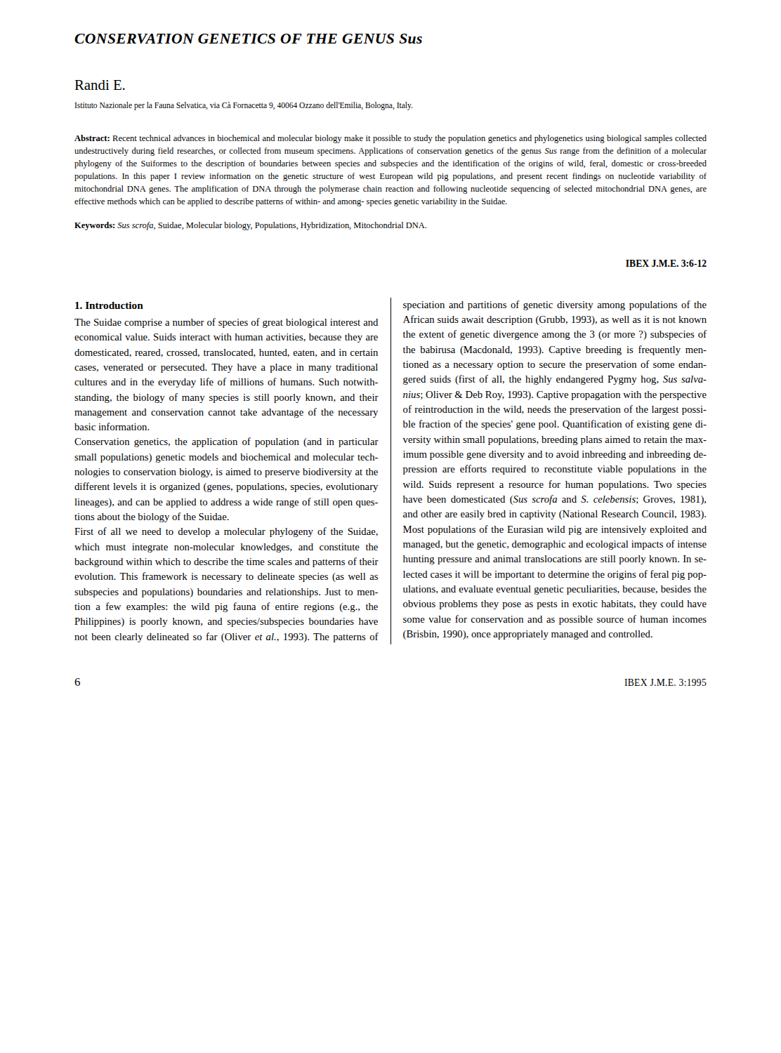CONSERVATION GENETICS OF THE GENUS Sus
Randi E.
Istituto Nazionale per la Fauna Selvatica, via Cà Fornacetta 9, 40064 Ozzano dell'Emilia, Bologna, Italy.
Abstract: Recent technical advances in biochemical and molecular biology make it possible to study the population genetics and phylogenetics using biological samples collected undestructively during field researches, or collected from museum specimens. Applications of conservation genetics of the genus Sus range from the definition of a molecular phylogeny of the Suiformes to the description of boundaries between species and subspecies and the identification of the origins of wild, feral, domestic or cross-breeded populations. In this paper I review information on the genetic structure of west European wild pig populations, and present recent findings on nucleotide variability of mitochondrial DNA genes. The amplification of DNA through the polymerase chain reaction and following nucleotide sequencing of selected mitochondrial DNA genes, are effective methods which can be applied to describe patterns of within- and among- species genetic variability in the Suidae.
Keywords: Sus scrofa, Suidae, Molecular biology, Populations, Hybridization, Mitochondrial DNA.
IBEX J.M.E. 3:6-12
1. Introduction
The Suidae comprise a number of species of great biological interest and economical value. Suids interact with human activities, because they are domesticated, reared, crossed, translocated, hunted, eaten, and in certain cases, venerated or persecuted. They have a place in many traditional cultures and in the everyday life of millions of humans. Such notwithstanding, the biology of many species is still poorly known, and their management and conservation cannot take advantage of the necessary basic information.
Conservation genetics, the application of population (and in particular small populations) genetic models and biochemical and molecular technologies to conservation biology, is aimed to preserve biodiversity at the different levels it is organized (genes, populations, species, evolutionary lineages), and can be applied to address a wide range of still open questions about the biology of the Suidae.
First of all we need to develop a molecular phylogeny of the Suidae, which must integrate non-molecular knowledges, and constitute the background within which to describe the time scales and patterns of their evolution. This framework is necessary to delineate species (as well as subspecies and populations) boundaries and relationships. Just to mention a few examples: the wild pig fauna of entire regions (e.g., the Philippines) is poorly known, and species/subspecies boundaries have not been clearly delineated so far (Oliver et al., 1993). The patterns of speciation and partitions of genetic diversity among populations of the African suids await description (Grubb, 1993), as well as it is not known the extent of genetic divergence among the 3 (or more ?) subspecies of the babirusa (Macdonald, 1993). Captive breeding is frequently mentioned as a necessary option to secure the preservation of some endangered suids (first of all, the highly endangered Pygmy hog, Sus salvanius; Oliver & Deb Roy, 1993). Captive propagation with the perspective of reintroduction in the wild, needs the preservation of the largest possible fraction of the species' gene pool. Quantification of existing gene diversity within small populations, breeding plans aimed to retain the maximum possible gene diversity and to avoid inbreeding and inbreeding depression are efforts required to reconstitute viable populations in the wild. Suids represent a resource for human populations. Two species have been domesticated (Sus scrofa and S. celebensis; Groves, 1981), and other are easily bred in captivity (National Research Council, 1983). Most populations of the Eurasian wild pig are intensively exploited and managed, but the genetic, demographic and ecological impacts of intense hunting pressure and animal translocations are still poorly known. In selected cases it will be important to determine the origins of feral pig populations, and evaluate eventual genetic peculiarities, because, besides the obvious problems they pose as pests in exotic habitats, they could have some value for conservation and as possible source of human incomes (Brisbin, 1990), once appropriately managed and controlled.
6 IBEX J.M.E. 3:1995